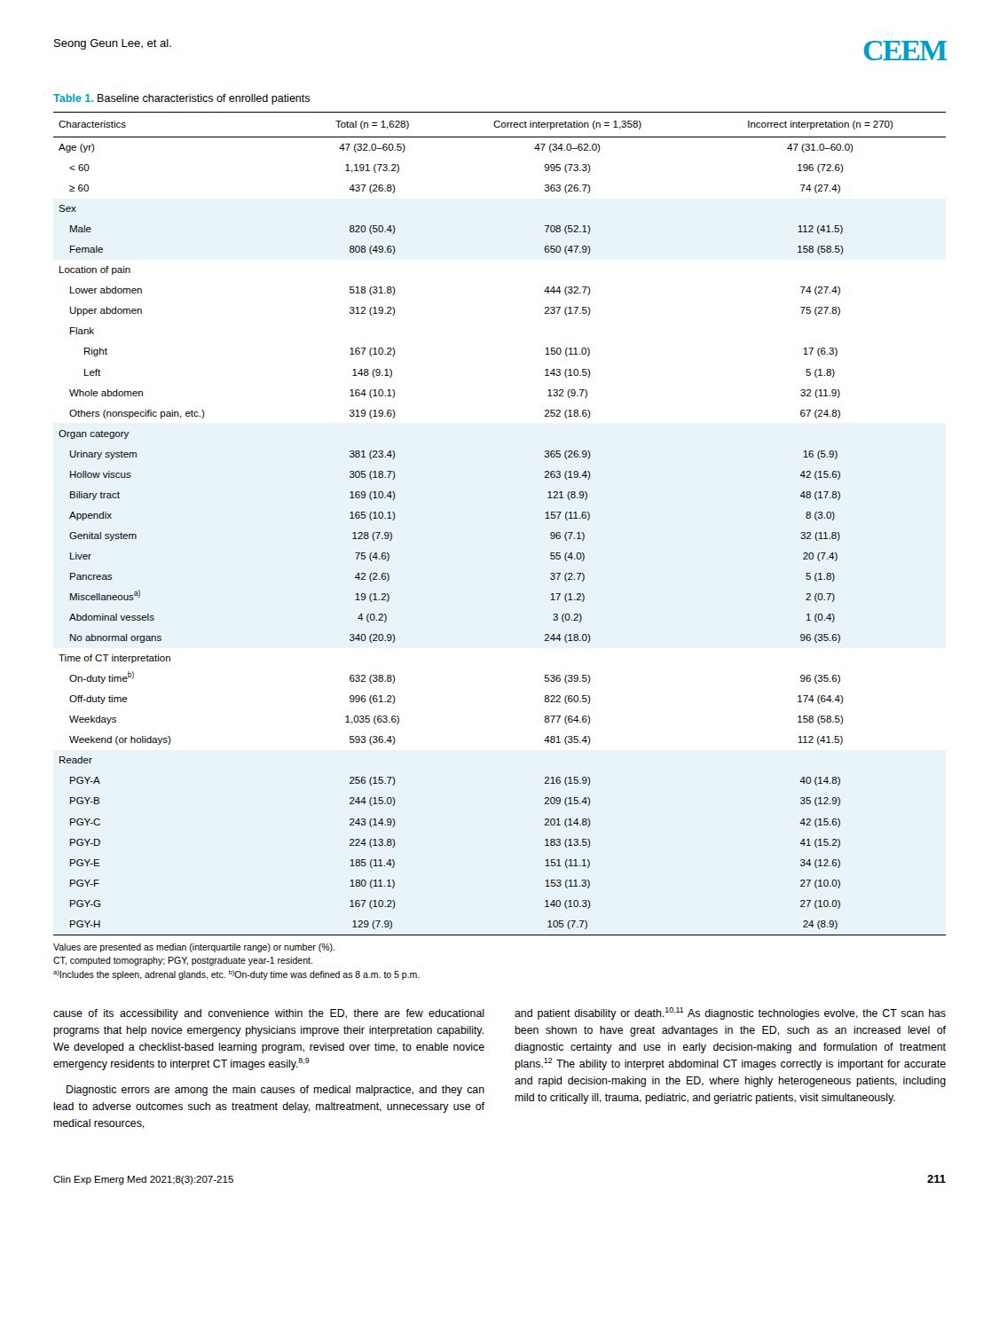Seong Geun Lee, et al.
CEEM
Table 1. Baseline characteristics of enrolled patients
| Characteristics | Total (n = 1,628) | Correct interpretation (n = 1,358) | Incorrect interpretation (n = 270) |
| --- | --- | --- | --- |
| Age (yr) | 47 (32.0–60.5) | 47 (34.0–62.0) | 47 (31.0–60.0) |
| < 60 | 1,191 (73.2) | 995 (73.3) | 196 (72.6) |
| ≥ 60 | 437 (26.8) | 363 (26.7) | 74 (27.4) |
| Sex | | | |
| Male | 820 (50.4) | 708 (52.1) | 112 (41.5) |
| Female | 808 (49.6) | 650 (47.9) | 158 (58.5) |
| Location of pain | | | |
| Lower abdomen | 518 (31.8) | 444 (32.7) | 74 (27.4) |
| Upper abdomen | 312 (19.2) | 237 (17.5) | 75 (27.8) |
| Flank | | | |
| Right | 167 (10.2) | 150 (11.0) | 17 (6.3) |
| Left | 148 (9.1) | 143 (10.5) | 5 (1.8) |
| Whole abdomen | 164 (10.1) | 132 (9.7) | 32 (11.9) |
| Others (nonspecific pain, etc.) | 319 (19.6) | 252 (18.6) | 67 (24.8) |
| Organ category | | | |
| Urinary system | 381 (23.4) | 365 (26.9) | 16 (5.9) |
| Hollow viscus | 305 (18.7) | 263 (19.4) | 42 (15.6) |
| Biliary tract | 169 (10.4) | 121 (8.9) | 48 (17.8) |
| Appendix | 165 (10.1) | 157 (11.6) | 8 (3.0) |
| Genital system | 128 (7.9) | 96 (7.1) | 32 (11.8) |
| Liver | 75 (4.6) | 55 (4.0) | 20 (7.4) |
| Pancreas | 42 (2.6) | 37 (2.7) | 5 (1.8) |
| Miscellaneous a) | 19 (1.2) | 17 (1.2) | 2 (0.7) |
| Abdominal vessels | 4 (0.2) | 3 (0.2) | 1 (0.4) |
| No abnormal organs | 340 (20.9) | 244 (18.0) | 96 (35.6) |
| Time of CT interpretation | | | |
| On-duty time b) | 632 (38.8) | 536 (39.5) | 96 (35.6) |
| Off-duty time | 996 (61.2) | 822 (60.5) | 174 (64.4) |
| Weekdays | 1,035 (63.6) | 877 (64.6) | 158 (58.5) |
| Weekend (or holidays) | 593 (36.4) | 481 (35.4) | 112 (41.5) |
| Reader | | | |
| PGY-A | 256 (15.7) | 216 (15.9) | 40 (14.8) |
| PGY-B | 244 (15.0) | 209 (15.4) | 35 (12.9) |
| PGY-C | 243 (14.9) | 201 (14.8) | 42 (15.6) |
| PGY-D | 224 (13.8) | 183 (13.5) | 41 (15.2) |
| PGY-E | 185 (11.4) | 151 (11.1) | 34 (12.6) |
| PGY-F | 180 (11.1) | 153 (11.3) | 27 (10.0) |
| PGY-G | 167 (10.2) | 140 (10.3) | 27 (10.0) |
| PGY-H | 129 (7.9) | 105 (7.7) | 24 (8.9) |
Values are presented as median (interquartile range) or number (%).
CT, computed tomography; PGY, postgraduate year-1 resident.
a)Includes the spleen, adrenal glands, etc. b)On-duty time was defined as 8 a.m. to 5 p.m.
cause of its accessibility and convenience within the ED, there are few educational programs that help novice emergency physicians improve their interpretation capability. We developed a checklist-based learning program, revised over time, to enable novice emergency residents to interpret CT images easily.8,9
Diagnostic errors are among the main causes of medical malpractice, and they can lead to adverse outcomes such as treatment delay, maltreatment, unnecessary use of medical resources,
and patient disability or death.10,11 As diagnostic technologies evolve, the CT scan has been shown to have great advantages in the ED, such as an increased level of diagnostic certainty and use in early decision-making and formulation of treatment plans.12 The ability to interpret abdominal CT images correctly is important for accurate and rapid decision-making in the ED, where highly heterogeneous patients, including mild to critically ill, trauma, pediatric, and geriatric patients, visit simultaneously.
Clin Exp Emerg Med 2021;8(3):207-215
211